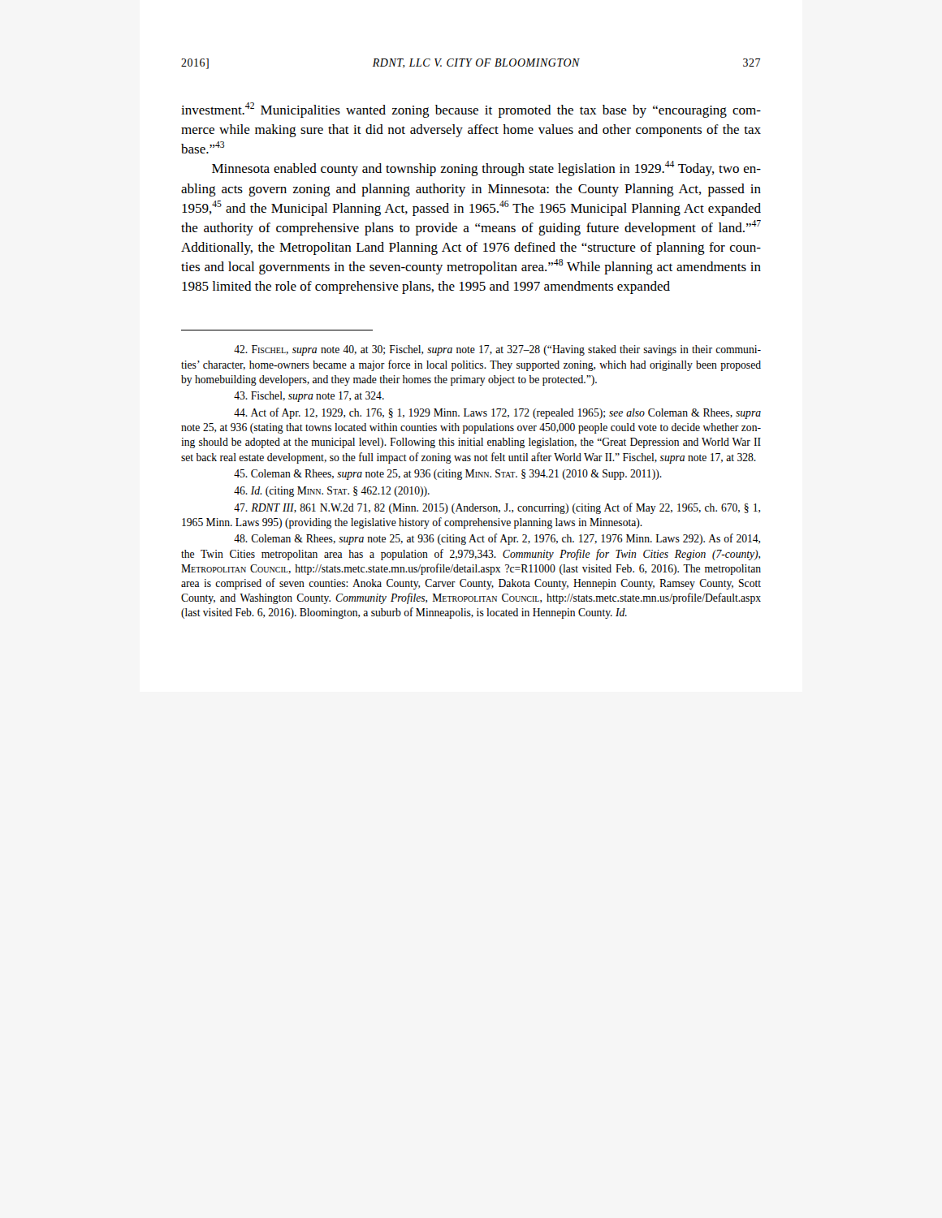2016] RDNT, LLC v. City of Bloomington 327
investment.42 Municipalities wanted zoning because it promoted the tax base by “encouraging commerce while making sure that it did not adversely affect home values and other components of the tax base.”43
Minnesota enabled county and township zoning through state legislation in 1929.44 Today, two enabling acts govern zoning and planning authority in Minnesota: the County Planning Act, passed in 1959,45 and the Municipal Planning Act, passed in 1965.46 The 1965 Municipal Planning Act expanded the authority of comprehensive plans to provide a “means of guiding future development of land.”47 Additionally, the Metropolitan Land Planning Act of 1976 defined the “structure of planning for counties and local governments in the seven-county metropolitan area.”48 While planning act amendments in 1985 limited the role of comprehensive plans, the 1995 and 1997 amendments expanded
42. Fischel, supra note 40, at 30; Fischel, supra note 17, at 327–28 (“Having staked their savings in their communities’ character, home-owners became a major force in local politics. They supported zoning, which had originally been proposed by homebuilding developers, and they made their homes the primary object to be protected.”).
43. Fischel, supra note 17, at 324.
44. Act of Apr. 12, 1929, ch. 176, § 1, 1929 Minn. Laws 172, 172 (repealed 1965); see also Coleman & Rhees, supra note 25, at 936 (stating that towns located within counties with populations over 450,000 people could vote to decide whether zoning should be adopted at the municipal level). Following this initial enabling legislation, the “Great Depression and World War II set back real estate development, so the full impact of zoning was not felt until after World War II.” Fischel, supra note 17, at 328.
45. Coleman & Rhees, supra note 25, at 936 (citing Minn. Stat. § 394.21 (2010 & Supp. 2011)).
46. Id. (citing Minn. Stat. § 462.12 (2010)).
47. RDNT III, 861 N.W.2d 71, 82 (Minn. 2015) (Anderson, J., concurring) (citing Act of May 22, 1965, ch. 670, § 1, 1965 Minn. Laws 995) (providing the legislative history of comprehensive planning laws in Minnesota).
48. Coleman & Rhees, supra note 25, at 936 (citing Act of Apr. 2, 1976, ch. 127, 1976 Minn. Laws 292). As of 2014, the Twin Cities metropolitan area has a population of 2,979,343. Community Profile for Twin Cities Region (7-county), Metropolitan Council, http://stats.metc.state.mn.us/profile/detail.aspx ?c=R11000 (last visited Feb. 6, 2016). The metropolitan area is comprised of seven counties: Anoka County, Carver County, Dakota County, Hennepin County, Ramsey County, Scott County, and Washington County. Community Profiles, Metropolitan Council, http://stats.metc.state.mn.us/profile/Default.aspx (last visited Feb. 6, 2016). Bloomington, a suburb of Minneapolis, is located in Hennepin County. Id.